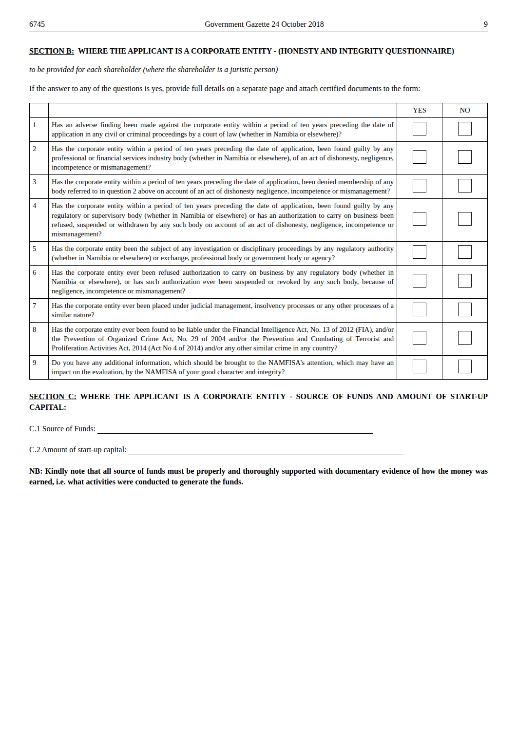6745 Government Gazette 24 October 2018 9
SECTION B: WHERE THE APPLICANT IS A CORPORATE ENTITY - (HONESTY AND INTEGRITY QUESTIONNAIRE)
to be provided for each shareholder (where the shareholder is a juristic person)
If the answer to any of the questions is yes, provide full details on a separate page and attach certified documents to the form:
| | | YES | NO |
| --- | --- | --- | --- |
| 1 | Has an adverse finding been made against the corporate entity within a period of ten years preceding the date of application in any civil or criminal proceedings by a court of law (whether in Namibia or elsewhere)? | | |
| 2 | Has the corporate entity within a period of ten years preceding the date of application, been found guilty by any professional or financial services industry body (whether in Namibia or elsewhere), of an act of dishonesty, negligence, incompetence or mismanagement? | | |
| 3 | Has the corporate entity within a period of ten years preceding the date of application, been denied membership of any body referred to in question 2 above on account of an act of dishonesty negligence, incompetence or mismanagement? | | |
| 4 | Has the corporate entity within a period of ten years preceding the date of application, been found guilty by any regulatory or supervisory body (whether in Namibia or elsewhere) or has an authorization to carry on business been refused, suspended or withdrawn by any such body on account of an act of dishonesty, negligence, incompetence or mismanagement? | | |
| 5 | Has the corporate entity been the subject of any investigation or disciplinary proceedings by any regulatory authority (whether in Namibia or elsewhere) or exchange, professional body or government body or agency? | | |
| 6 | Has the corporate entity ever been refused authorization to carry on business by any regulatory body (whether in Namibia or elsewhere), or has such authorization ever been suspended or revoked by any such body, because of negligence, incompetence or mismanagement? | | |
| 7 | Has the corporate entity ever been placed under judicial management, insolvency processes or any other processes of a similar nature? | | |
| 8 | Has the corporate entity ever been found to be liable under the Financial Intelligence Act, No. 13 of 2012 (FIA), and/or the Prevention of Organized Crime Act, No. 29 of 2004 and/or the Prevention and Combating of Terrorist and Proliferation Activities Act, 2014 (Act No 4 of 2014) and/or any other similar crime in any country? | | |
| 9 | Do you have any additional information, which should be brought to the NAMFISA's attention, which may have an impact on the evaluation, by the NAMFISA of your good character and integrity? | | |
SECTION C: WHERE THE APPLICANT IS A CORPORATE ENTITY - SOURCE OF FUNDS AND AMOUNT OF START-UP CAPITAL:
C.1 Source of Funds:
C.2 Amount of start-up capital:
NB: Kindly note that all source of funds must be properly and thoroughly supported with documentary evidence of how the money was earned, i.e. what activities were conducted to generate the funds.